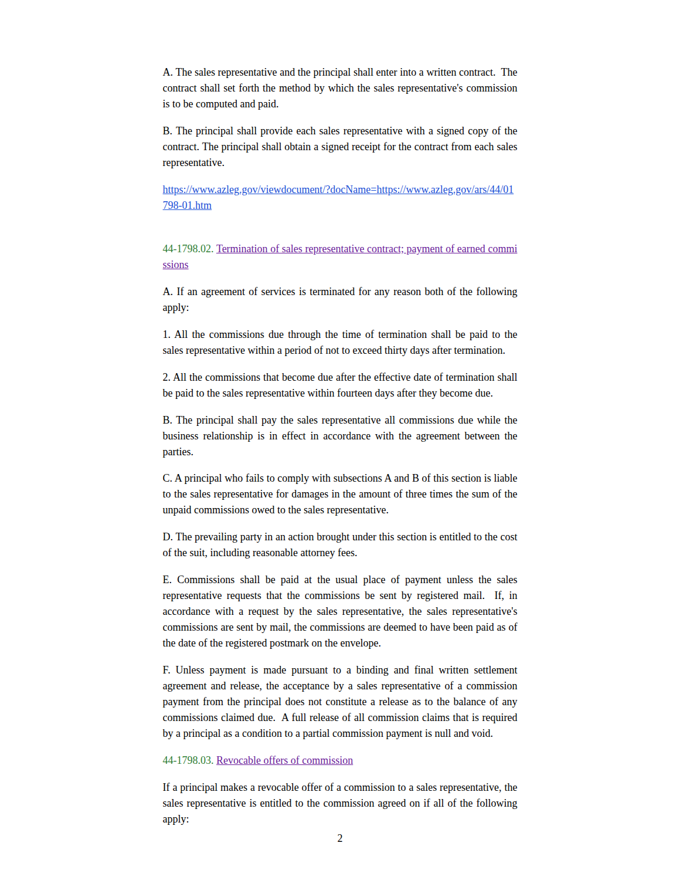A. The sales representative and the principal shall enter into a written contract. The contract shall set forth the method by which the sales representative's commission is to be computed and paid.
B. The principal shall provide each sales representative with a signed copy of the contract. The principal shall obtain a signed receipt for the contract from each sales representative.
https://www.azleg.gov/viewdocument/?docName=https://www.azleg.gov/ars/44/01798-01.htm
44-1798.02. Termination of sales representative contract; payment of earned commissions
A. If an agreement of services is terminated for any reason both of the following apply:
1. All the commissions due through the time of termination shall be paid to the sales representative within a period of not to exceed thirty days after termination.
2. All the commissions that become due after the effective date of termination shall be paid to the sales representative within fourteen days after they become due.
B. The principal shall pay the sales representative all commissions due while the business relationship is in effect in accordance with the agreement between the parties.
C. A principal who fails to comply with subsections A and B of this section is liable to the sales representative for damages in the amount of three times the sum of the unpaid commissions owed to the sales representative.
D. The prevailing party in an action brought under this section is entitled to the cost of the suit, including reasonable attorney fees.
E. Commissions shall be paid at the usual place of payment unless the sales representative requests that the commissions be sent by registered mail. If, in accordance with a request by the sales representative, the sales representative's commissions are sent by mail, the commissions are deemed to have been paid as of the date of the registered postmark on the envelope.
F. Unless payment is made pursuant to a binding and final written settlement agreement and release, the acceptance by a sales representative of a commission payment from the principal does not constitute a release as to the balance of any commissions claimed due. A full release of all commission claims that is required by a principal as a condition to a partial commission payment is null and void.
44-1798.03. Revocable offers of commission
If a principal makes a revocable offer of a commission to a sales representative, the sales representative is entitled to the commission agreed on if all of the following apply:
2